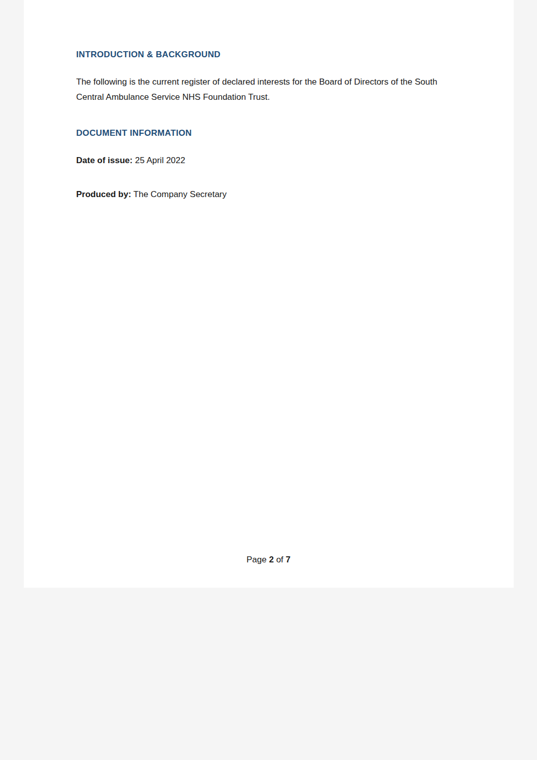INTRODUCTION & BACKGROUND
The following is the current register of declared interests for the Board of Directors of the South Central Ambulance Service NHS Foundation Trust.
DOCUMENT INFORMATION
Date of issue: 25 April 2022
Produced by: The Company Secretary
Page 2 of 7